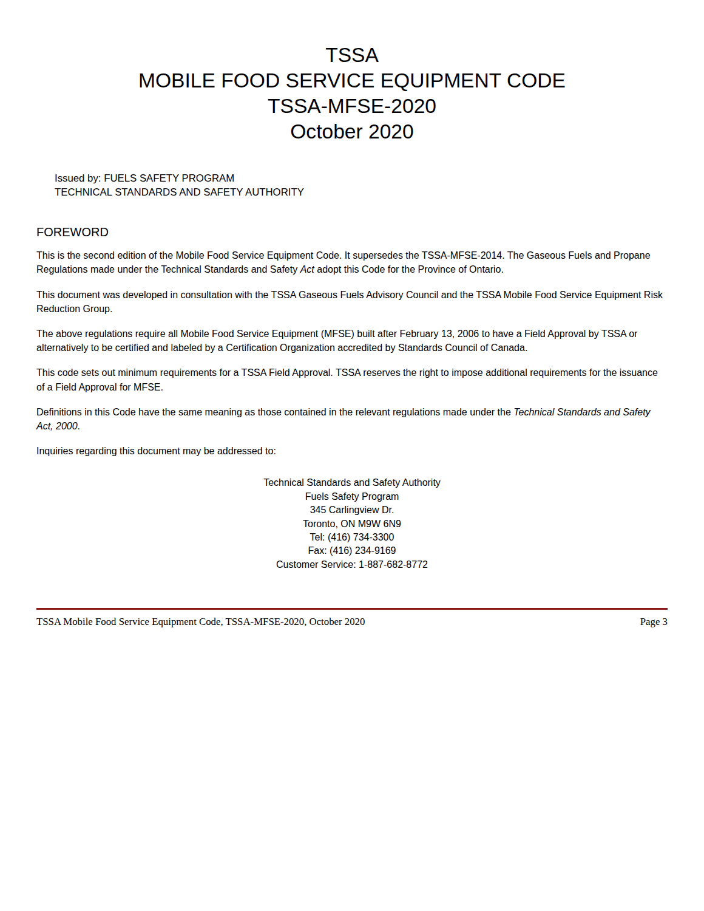TSSA
MOBILE FOOD SERVICE EQUIPMENT CODE
TSSA-MFSE-2020
October 2020
Issued by: FUELS SAFETY PROGRAM
TECHNICAL STANDARDS AND SAFETY AUTHORITY
FOREWORD
This is the second edition of the Mobile Food Service Equipment Code. It supersedes the TSSA-MFSE-2014. The Gaseous Fuels and Propane Regulations made under the Technical Standards and Safety Act adopt this Code for the Province of Ontario.
This document was developed in consultation with the TSSA Gaseous Fuels Advisory Council and the TSSA Mobile Food Service Equipment Risk Reduction Group.
The above regulations require all Mobile Food Service Equipment (MFSE) built after February 13, 2006 to have a Field Approval by TSSA or alternatively to be certified and labeled by a Certification Organization accredited by Standards Council of Canada.
This code sets out minimum requirements for a TSSA Field Approval. TSSA reserves the right to impose additional requirements for the issuance of a Field Approval for MFSE.
Definitions in this Code have the same meaning as those contained in the relevant regulations made under the Technical Standards and Safety Act, 2000.
Inquiries regarding this document may be addressed to:
Technical Standards and Safety Authority
Fuels Safety Program
345 Carlingview Dr.
Toronto, ON M9W 6N9
Tel: (416) 734-3300
Fax: (416) 234-9169
Customer Service: 1-887-682-8772
TSSA Mobile Food Service Equipment Code, TSSA-MFSE-2020, October 2020 Page 3